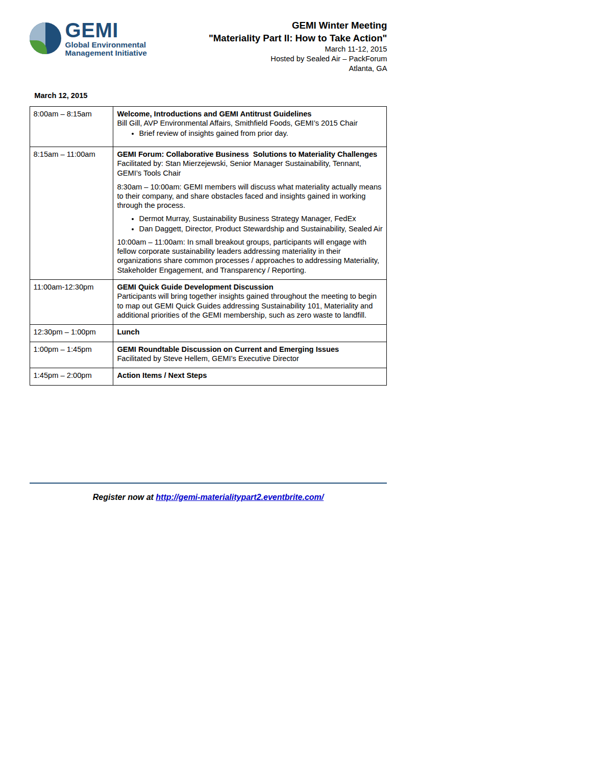GEMI
Global Environmental
Management Initiative
GEMI Winter Meeting
"Materiality Part II: How to Take Action"
March 11-12, 2015
Hosted by Sealed Air – PackForum
Atlanta, GA
March 12, 2015
| 8:00am – 8:15am | Welcome, Introductions and GEMI Antitrust Guidelines Bill Gill, AVP Environmental Affairs, Smithfield Foods, GEMI’s 2015 Chair Brief review of insights gained from prior day. |
| 8:15am – 11:00am | GEMI Forum: Collaborative Business Solutions to Materiality Challenges Facilitated by: Stan Mierzejewski, Senior Manager Sustainability, Tennant, GEMI’s Tools Chair 8:30am – 10:00am: GEMI members will discuss what materiality actually means to their company, and share obstacles faced and insights gained in working through the process. Dermot Murray, Sustainability Business Strategy Manager, FedEx Dan Daggett, Director, Product Stewardship and Sustainability, Sealed Air 10:00am – 11:00am: In small breakout groups, participants will engage with fellow corporate sustainability leaders addressing materiality in their organizations share common processes / approaches to addressing Materiality, Stakeholder Engagement, and Transparency / Reporting. |
| 11:00am-12:30pm | GEMI Quick Guide Development Discussion Participants will bring together insights gained throughout the meeting to begin to map out GEMI Quick Guides addressing Sustainability 101, Materiality and additional priorities of the GEMI membership, such as zero waste to landfill. |
| 12:30pm – 1:00pm | Lunch |
| 1:00pm – 1:45pm | GEMI Roundtable Discussion on Current and Emerging Issues Facilitated by Steve Hellem, GEMI’s Executive Director |
| 1:45pm – 2:00pm | Action Items / Next Steps |
Register now at http://gemi-materialitypart2.eventbrite.com/